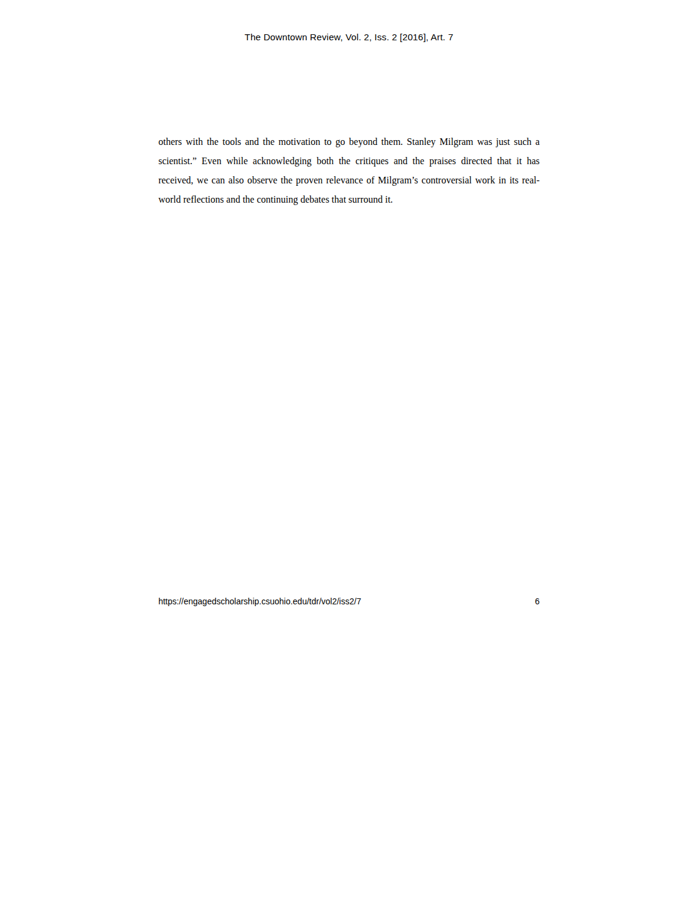The Downtown Review, Vol. 2, Iss. 2 [2016], Art. 7
others with the tools and the motivation to go beyond them. Stanley Milgram was just such a scientist.” Even while acknowledging both the critiques and the praises directed that it has received, we can also observe the proven relevance of Milgram’s controversial work in its real-world reflections and the continuing debates that surround it.
https://engagedscholarship.csuohio.edu/tdr/vol2/iss2/7 6